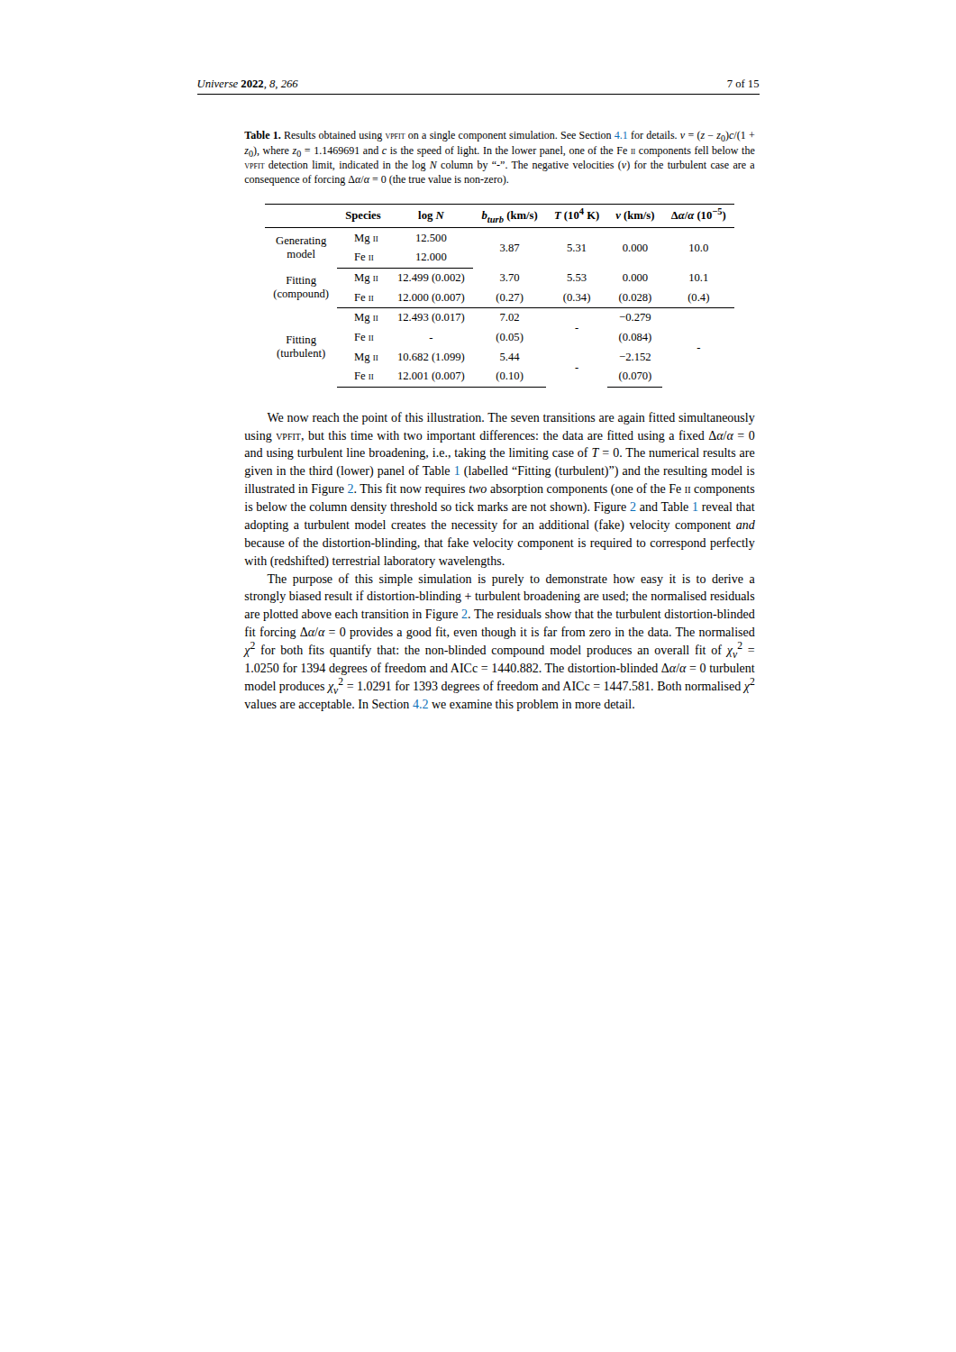Universe 2022, 8, 266
7 of 15
Table 1. Results obtained using vpfit on a single component simulation. See Section 4.1 for details. v = (z − z0)c/(1 + z0), where z0 = 1.1469691 and c is the speed of light. In the lower panel, one of the Fe ii components fell below the vpfit detection limit, indicated in the log N column by “-”. The negative velocities (v) for the turbulent case are a consequence of forcing Δα/α = 0 (the true value is non-zero).
| | Species | log N | b turb (km/s) | T (10 4 K) | v (km/s) | Δ α / α (10 −5 ) |
| --- | --- | --- | --- | --- | --- | --- |
| Generating model | Mg ii | 12.500 | 3.87 | 5.31 | 0.000 | 10.0 |
| Fe ii | 12.000 |
| Fitting (compound) | Mg ii | 12.499 (0.002) | 3.70 | 5.53 | 0.000 | 10.1 |
| Fe ii | 12.000 (0.007) | (0.27) | (0.34) | (0.028) | (0.4) |
| Fitting (turbulent) | Mg ii | 12.493 (0.017) | 7.02 | - | −0.279 | - |
| Fe ii | - | (0.05) | (0.084) |
| Mg ii | 10.682 (1.099) | 5.44 | - | −2.152 |
| Fe ii | 12.001 (0.007) | (0.10) | (0.070) |
We now reach the point of this illustration. The seven transitions are again fitted simultaneously using vpfit, but this time with two important differences: the data are fitted using a fixed Δα/α = 0 and using turbulent line broadening, i.e., taking the limiting case of T = 0. The numerical results are given in the third (lower) panel of Table 1 (labelled “Fitting (turbulent)”) and the resulting model is illustrated in Figure 2. This fit now requires two absorption components (one of the Fe ii components is below the column density threshold so tick marks are not shown). Figure 2 and Table 1 reveal that adopting a turbulent model creates the necessity for an additional (fake) velocity component and because of the distortion-blinding, that fake velocity component is required to correspond perfectly with (redshifted) terrestrial laboratory wavelengths.
The purpose of this simple simulation is purely to demonstrate how easy it is to derive a strongly biased result if distortion-blinding + turbulent broadening are used; the normalised residuals are plotted above each transition in Figure 2. The residuals show that the turbulent distortion-blinded fit forcing Δα/α = 0 provides a good fit, even though it is far from zero in the data. The normalised χ2 for both fits quantify that: the non-blinded compound model produces an overall fit of χv2 = 1.0250 for 1394 degrees of freedom and AICc = 1440.882. The distortion-blinded Δα/α = 0 turbulent model produces χv2 = 1.0291 for 1393 degrees of freedom and AICc = 1447.581. Both normalised χ2 values are acceptable. In Section 4.2 we examine this problem in more detail.